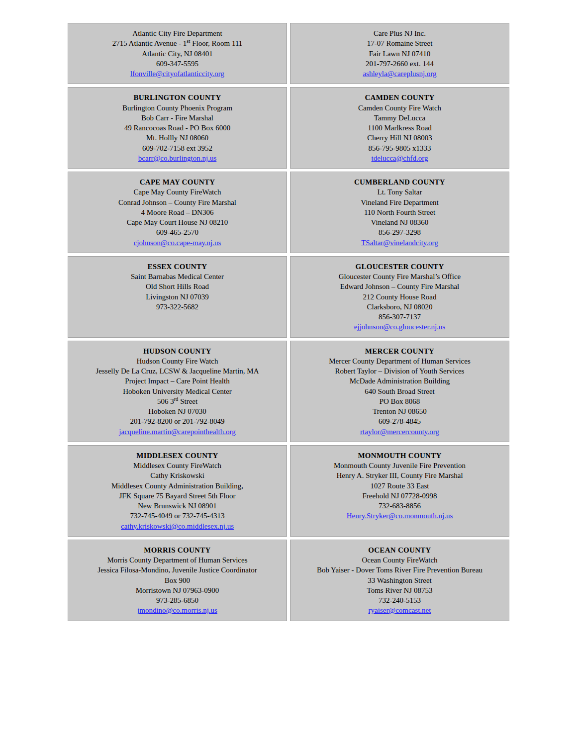| Atlantic City Fire Department 2715 Atlantic Avenue - 1 st Floor, Room 111 Atlantic City, NJ 08401 609-347-5595 lfonville@cityofatlanticcity.org | Care Plus NJ Inc. 17-07 Romaine Street Fair Lawn NJ 07410 201-797-2660 ext. 144 ashleyla@careplusnj.org |
| BURLINGTON COUNTY Burlington County Phoenix Program Bob Carr - Fire Marshal 49 Rancocoas Road - PO Box 6000 Mt. Hollly NJ 08060 609-702-7158 ext 3952 bcarr@co.burlington.nj.us | CAMDEN COUNTY Camden County Fire Watch Tammy DeLucca 1100 Marlkress Road Cherry Hill NJ 08003 856-795-9805 x1333 tdelucca@chfd.org |
| CAPE MAY COUNTY Cape May County FireWatch Conrad Johnson – County Fire Marshal 4 Moore Road – DN306 Cape May Court House NJ 08210 609-465-2570 cjohnson@co.cape-may.nj.us | CUMBERLAND COUNTY Lt. Tony Saltar Vineland Fire Department 110 North Fourth Street Vineland NJ 08360 856-297-3298 TSaltar@vinelandcity.org |
| ESSEX COUNTY Saint Barnabas Medical Center Old Short Hills Road Livingston NJ 07039 973-322-5682 | GLOUCESTER COUNTY Gloucester County Fire Marshal’s Office Edward Johnson – County Fire Marshal 212 County House Road Clarksboro, NJ 08020 856-307-7137 ejjohnson@co.gloucester.nj.us |
| HUDSON COUNTY Hudson County Fire Watch Jesselly De La Cruz, LCSW & Jacqueline Martin, MA Project Impact – Care Point Health Hoboken University Medical Center 506 3 rd Street Hoboken NJ 07030 201-792-8200 or 201-792-8049 jacqueline.martin@carepointhealth.org | MERCER COUNTY Mercer County Department of Human Services Robert Taylor – Division of Youth Services McDade Administration Building 640 South Broad Street PO Box 8068 Trenton NJ 08650 609-278-4845 rtaylor@mercercounty.org |
| MIDDLESEX COUNTY Middlesex County FireWatch Cathy Kriskowski Middlesex County Administration Building, JFK Square 75 Bayard Street 5th Floor New Brunswick NJ 08901 732-745-4049 or 732-745-4313 cathy.kriskowski@co.middlesex.nj.us | MONMOUTH COUNTY Monmouth County Juvenile Fire Prevention Henry A. Stryker III, County Fire Marshal 1027 Route 33 East Freehold NJ 07728-0998 732-683-8856 Henry.Stryker@co.monmouth.nj.us |
| MORRIS COUNTY Morris County Department of Human Services Jessica Filosa-Mondino, Juvenile Justice Coordinator Box 900 Morristown NJ 07963-0900 973-285-6850 jmondino@co.morris.nj.us | OCEAN COUNTY Ocean County FireWatch Bob Yaiser - Dover Toms River Fire Prevention Bureau 33 Washington Street Toms River NJ 08753 732-240-5153 ryaiser@comcast.net |